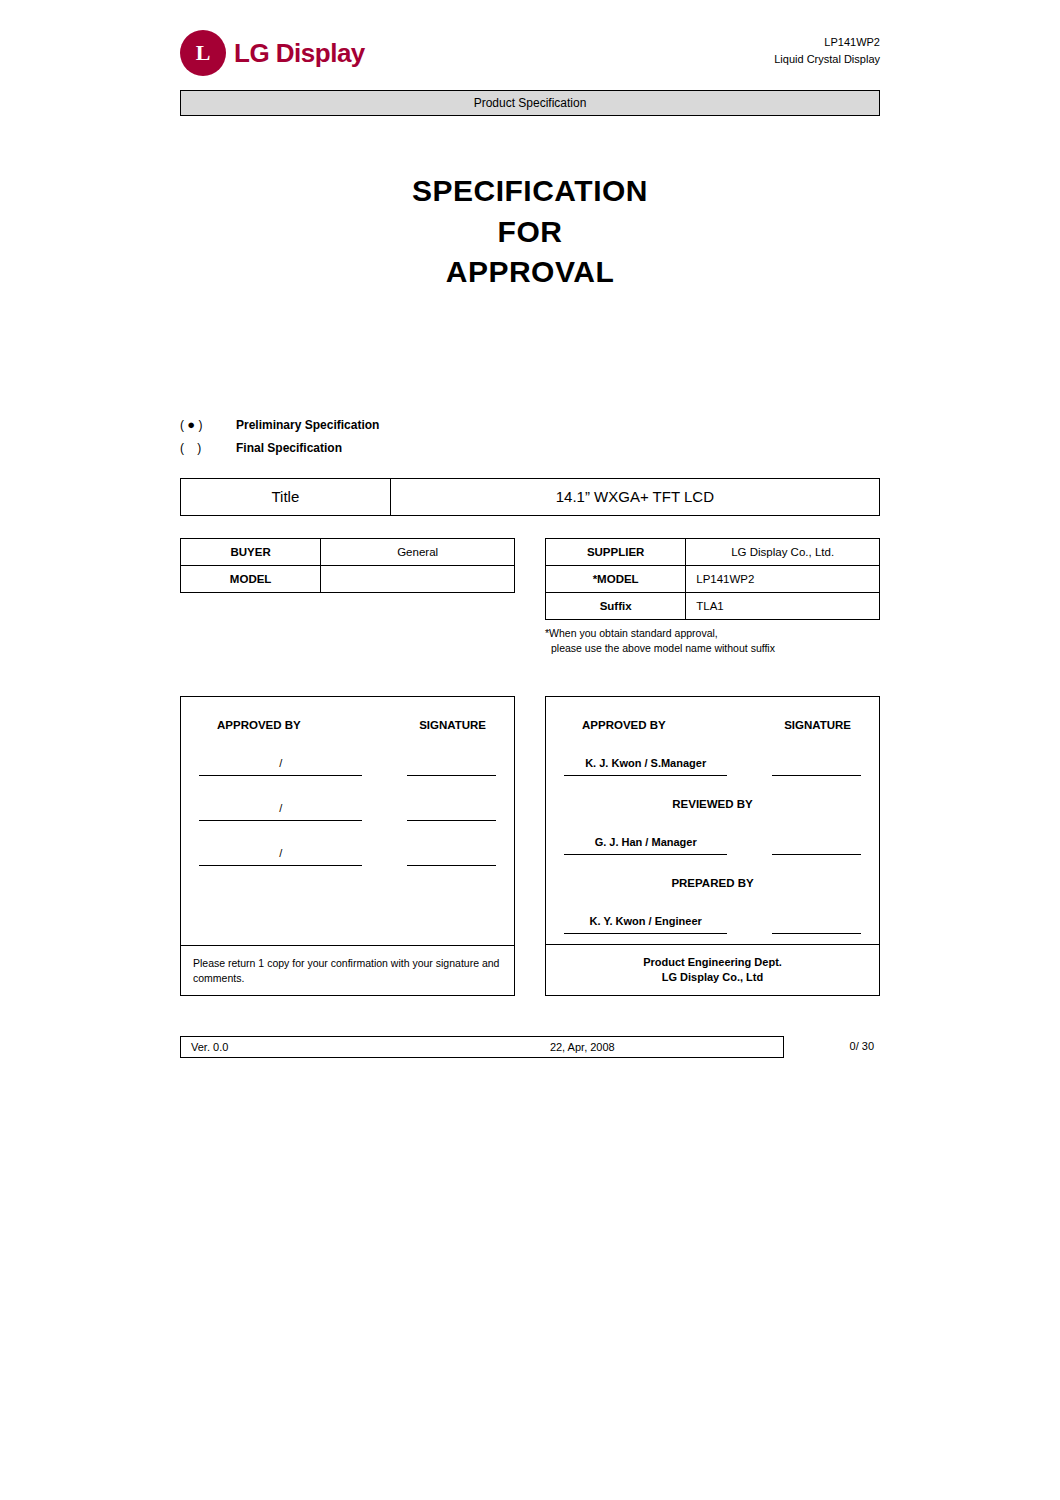L
LG Display
LP141WP2
Liquid Crystal Display
Product Specification
SPECIFICATION
FOR
APPROVAL
( ● ) Preliminary Specification
( ) Final Specification
| Title | 14.1” WXGA+ TFT LCD |
| BUYER | General |
| MODEL | |
| SUPPLIER | LG Display Co., Ltd. |
| *MODEL | LP141WP2 |
| Suffix | TLA1 |
*When you obtain standard approval,
please use the above model name without suffix
APPROVED BY SIGNATURE
/
/
/
Please return 1 copy for your confirmation with your signature and comments.
APPROVED BY SIGNATURE
K. J. Kwon / S.Manager
REVIEWED BY
G. J. Han / Manager
PREPARED BY
K. Y. Kwon / Engineer
Product Engineering Dept.
LG Display Co., Ltd
Ver. 0.0
22, Apr, 2008
0/ 30